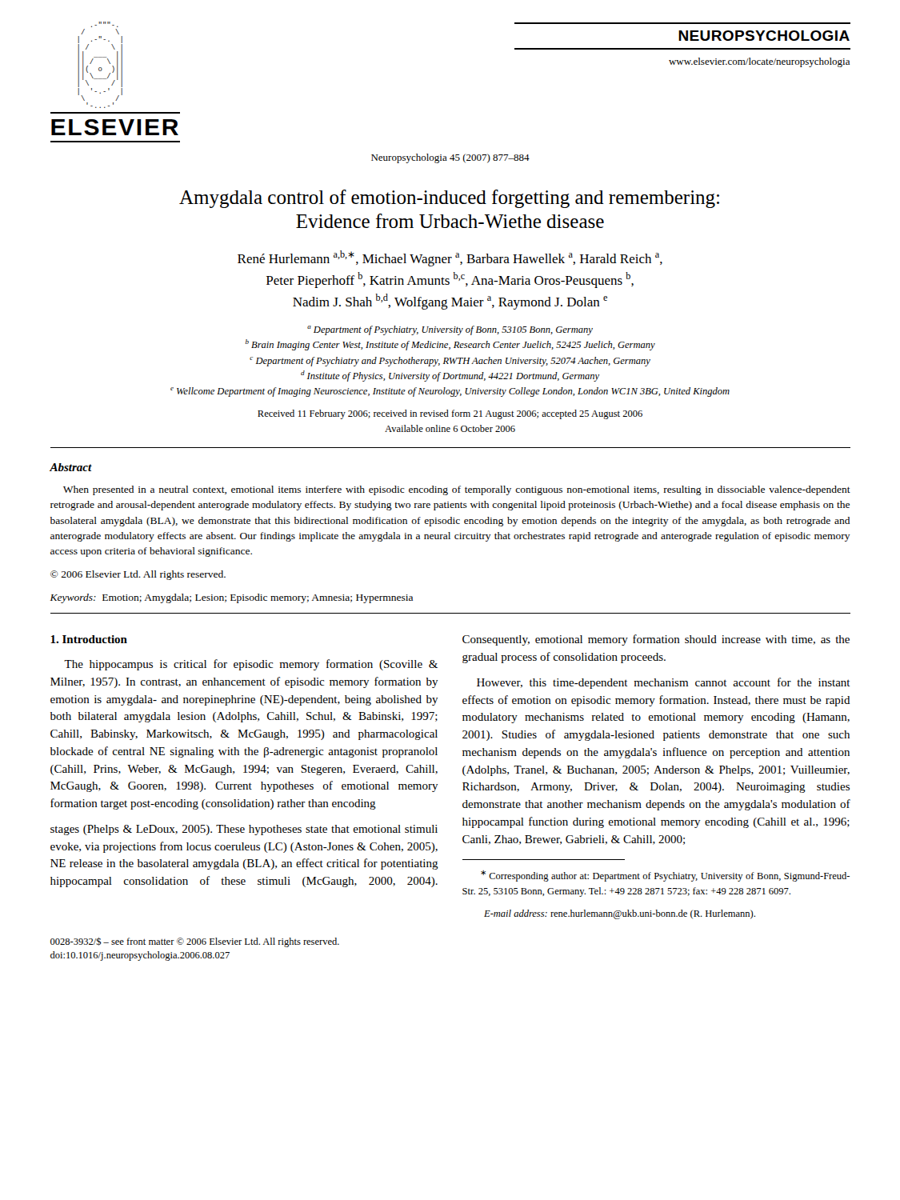.-"""-. / \ | .-"-. | | / \ | || ___ || || / \ || ||( o )|| || \___/ || | \ / | | '-.-' | \ / '-...-'
ELSEVIER
NEUROPSYCHOLOGIA
www.elsevier.com/locate/neuropsychologia
Neuropsychologia 45 (2007) 877–884
Amygdala control of emotion-induced forgetting and remembering:
Evidence from Urbach-Wiethe disease
René Hurlemann a,b,∗, Michael Wagner a, Barbara Hawellek a, Harald Reich a,
Peter Pieperhoff b, Katrin Amunts b,c, Ana-Maria Oros-Peusquens b,
Nadim J. Shah b,d, Wolfgang Maier a, Raymond J. Dolan e
a Department of Psychiatry, University of Bonn, 53105 Bonn, Germany
b Brain Imaging Center West, Institute of Medicine, Research Center Juelich, 52425 Juelich, Germany
c Department of Psychiatry and Psychotherapy, RWTH Aachen University, 52074 Aachen, Germany
d Institute of Physics, University of Dortmund, 44221 Dortmund, Germany
e Wellcome Department of Imaging Neuroscience, Institute of Neurology, University College London, London WC1N 3BG, United Kingdom
Received 11 February 2006; received in revised form 21 August 2006; accepted 25 August 2006
Available online 6 October 2006
Abstract
When presented in a neutral context, emotional items interfere with episodic encoding of temporally contiguous non-emotional items, resulting in dissociable valence-dependent retrograde and arousal-dependent anterograde modulatory effects. By studying two rare patients with congenital lipoid proteinosis (Urbach-Wiethe) and a focal disease emphasis on the basolateral amygdala (BLA), we demonstrate that this bidirectional modification of episodic encoding by emotion depends on the integrity of the amygdala, as both retrograde and anterograde modulatory effects are absent. Our findings implicate the amygdala in a neural circuitry that orchestrates rapid retrograde and anterograde regulation of episodic memory access upon criteria of behavioral significance.
© 2006 Elsevier Ltd. All rights reserved.
Keywords: Emotion; Amygdala; Lesion; Episodic memory; Amnesia; Hypermnesia
1. Introduction
The hippocampus is critical for episodic memory formation (Scoville & Milner, 1957). In contrast, an enhancement of episodic memory formation by emotion is amygdala- and norepinephrine (NE)-dependent, being abolished by both bilateral amygdala lesion (Adolphs, Cahill, Schul, & Babinski, 1997; Cahill, Babinsky, Markowitsch, & McGaugh, 1995) and pharmacological blockade of central NE signaling with the β-adrenergic antagonist propranolol (Cahill, Prins, Weber, & McGaugh, 1994; van Stegeren, Everaerd, Cahill, McGaugh, & Gooren, 1998). Current hypotheses of emotional memory formation target post-encoding (consolidation) rather than encoding
stages (Phelps & LeDoux, 2005). These hypotheses state that emotional stimuli evoke, via projections from locus coeruleus (LC) (Aston-Jones & Cohen, 2005), NE release in the basolateral amygdala (BLA), an effect critical for potentiating hippocampal consolidation of these stimuli (McGaugh, 2000, 2004). Consequently, emotional memory formation should increase with time, as the gradual process of consolidation proceeds.
However, this time-dependent mechanism cannot account for the instant effects of emotion on episodic memory formation. Instead, there must be rapid modulatory mechanisms related to emotional memory encoding (Hamann, 2001). Studies of amygdala-lesioned patients demonstrate that one such mechanism depends on the amygdala's influence on perception and attention (Adolphs, Tranel, & Buchanan, 2005; Anderson & Phelps, 2001; Vuilleumier, Richardson, Armony, Driver, & Dolan, 2004). Neuroimaging studies demonstrate that another mechanism depends on the amygdala's modulation of hippocampal function during emotional memory encoding (Cahill et al., 1996; Canli, Zhao, Brewer, Gabrieli, & Cahill, 2000;
∗ Corresponding author at: Department of Psychiatry, University of Bonn, Sigmund-Freud-Str. 25, 53105 Bonn, Germany. Tel.: +49 228 2871 5723; fax: +49 228 2871 6097.
E-mail address: rene.hurlemann@ukb.uni-bonn.de (R. Hurlemann).
0028-3932/$ – see front matter © 2006 Elsevier Ltd. All rights reserved.
doi:10.1016/j.neuropsychologia.2006.08.027